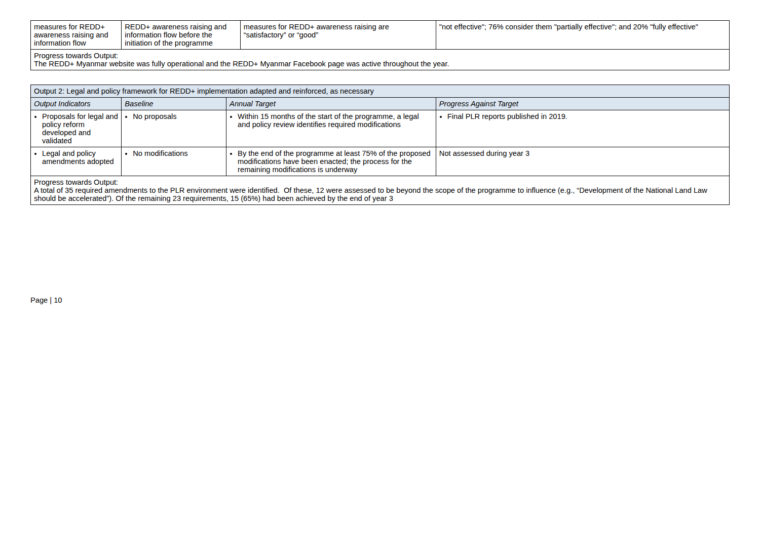| measures for REDD+ awareness raising and information flow | REDD+ awareness raising and information flow before the initiation of the programme | measures for REDD+ awareness raising are “satisfactory” or “good” | "not effective"; 76% consider them "partially effective"; and 20% "fully effective" |
| Progress towards Output: The REDD+ Myanmar website was fully operational and the REDD+ Myanmar Facebook page was active throughout the year. |
| Output 2: Legal and policy framework for REDD+ implementation adapted and reinforced, as necessary |
| Output Indicators | Baseline | Annual Target | Progress Against Target |
| Proposals for legal and policy reform developed and validated | No proposals | Within 15 months of the start of the programme, a legal and policy review identifies required modifications | Final PLR reports published in 2019. |
| Legal and policy amendments adopted | No modifications | By the end of the programme at least 75% of the proposed modifications have been enacted; the process for the remaining modifications is underway | Not assessed during year 3 |
| Progress towards Output: A total of 35 required amendments to the PLR environment were identified. Of these, 12 were assessed to be beyond the scope of the programme to influence (e.g., “Development of the National Land Law should be accelerated”). Of the remaining 23 requirements, 15 (65%) had been achieved by the end of year 3 |
Page | 10